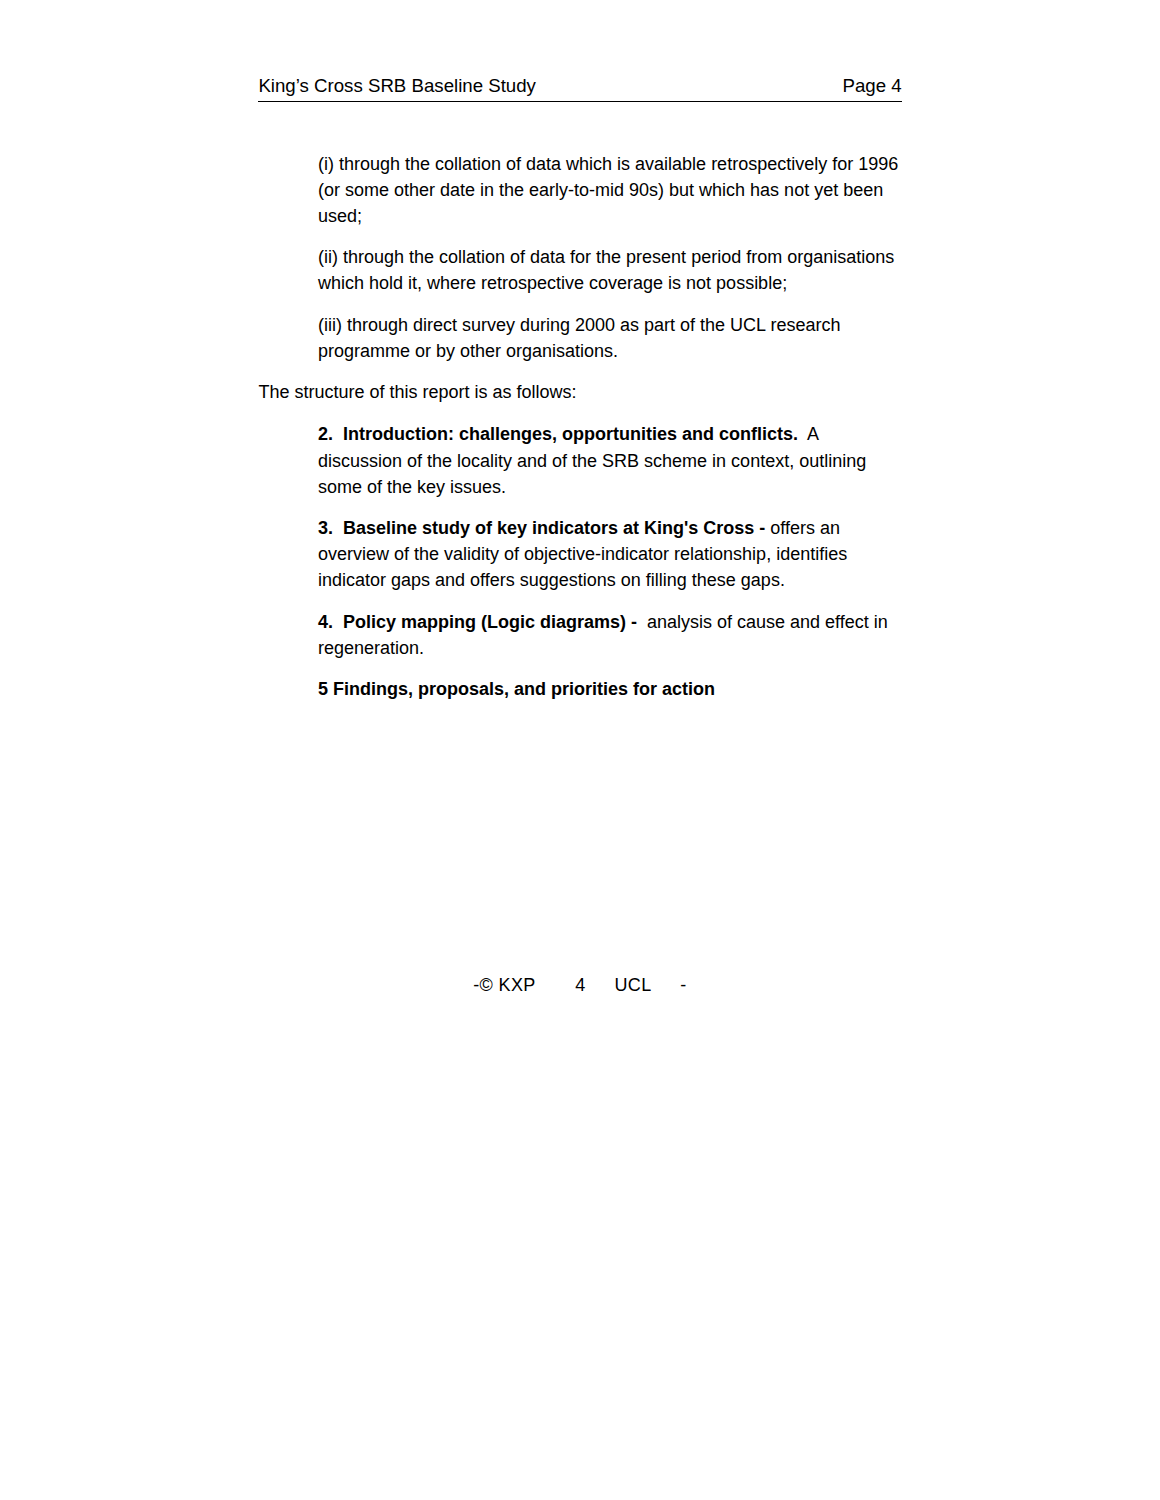King’s Cross SRB Baseline Study
Page 4
(i) through the collation of data which is available retrospectively for 1996 (or some other date in the early-to-mid 90s) but which has not yet been used;
(ii) through the collation of data for the present period from organisations which hold it, where retrospective coverage is not possible;
(iii) through direct survey during 2000 as part of the UCL research programme or by other organisations.
The structure of this report is as follows:
2. Introduction: challenges, opportunities and conflicts. A discussion of the locality and of the SRB scheme in context, outlining some of the key issues.
3. Baseline study of key indicators at King's Cross - offers an overview of the validity of objective-indicator relationship, identifies indicator gaps and offers suggestions on filling these gaps.
4. Policy mapping (Logic diagrams) - analysis of cause and effect in regeneration.
5 Findings, proposals, and priorities for action
-© KXP 4 UCL -